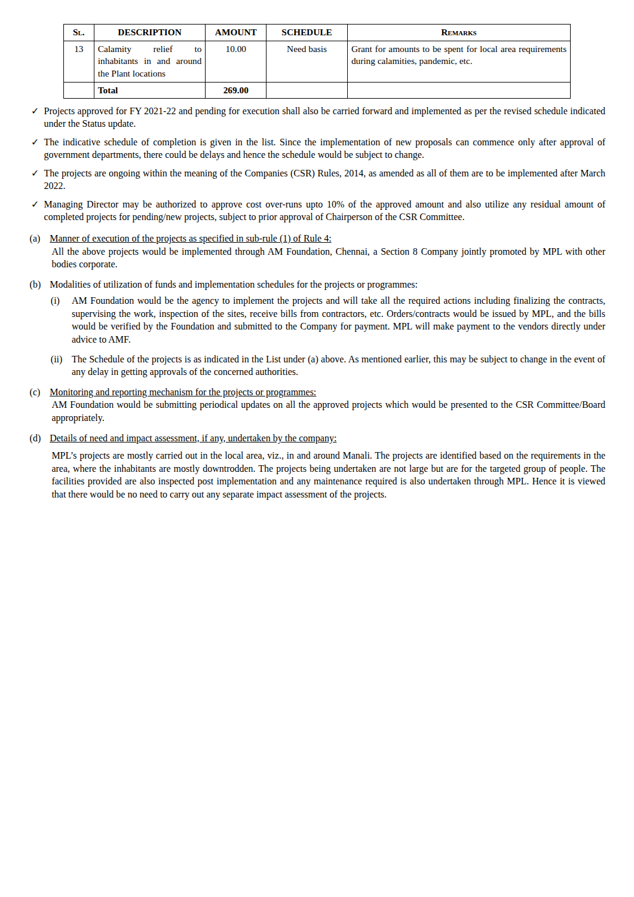| Sl. | DESCRIPTION | AMOUNT | SCHEDULE | Remarks |
| --- | --- | --- | --- | --- |
| 13 | Calamity relief to inhabitants in and around the Plant locations | 10.00 | Need basis | Grant for amounts to be spent for local area requirements during calamities, pandemic, etc. |
| | Total | 269.00 | | |
Projects approved for FY 2021-22 and pending for execution shall also be carried forward and implemented as per the revised schedule indicated under the Status update.
The indicative schedule of completion is given in the list. Since the implementation of new proposals can commence only after approval of government departments, there could be delays and hence the schedule would be subject to change.
The projects are ongoing within the meaning of the Companies (CSR) Rules, 2014, as amended as all of them are to be implemented after March 2022.
Managing Director may be authorized to approve cost over-runs upto 10% of the approved amount and also utilize any residual amount of completed projects for pending/new projects, subject to prior approval of Chairperson of the CSR Committee.
Manner of execution of the projects as specified in sub-rule (1) of Rule 4:
All the above projects would be implemented through AM Foundation, Chennai, a Section 8 Company jointly promoted by MPL with other bodies corporate.
Modalities of utilization of funds and implementation schedules for the projects or programmes:
AM Foundation would be the agency to implement the projects and will take all the required actions including finalizing the contracts, supervising the work, inspection of the sites, receive bills from contractors, etc. Orders/contracts would be issued by MPL, and the bills would be verified by the Foundation and submitted to the Company for payment. MPL will make payment to the vendors directly under advice to AMF.
The Schedule of the projects is as indicated in the List under (a) above. As mentioned earlier, this may be subject to change in the event of any delay in getting approvals of the concerned authorities.
Monitoring and reporting mechanism for the projects or programmes:
AM Foundation would be submitting periodical updates on all the approved projects which would be presented to the CSR Committee/Board appropriately.
Details of need and impact assessment, if any, undertaken by the company:
MPL’s projects are mostly carried out in the local area, viz., in and around Manali. The projects are identified based on the requirements in the area, where the inhabitants are mostly downtrodden. The projects being undertaken are not large but are for the targeted group of people. The facilities provided are also inspected post implementation and any maintenance required is also undertaken through MPL. Hence it is viewed that there would be no need to carry out any separate impact assessment of the projects.